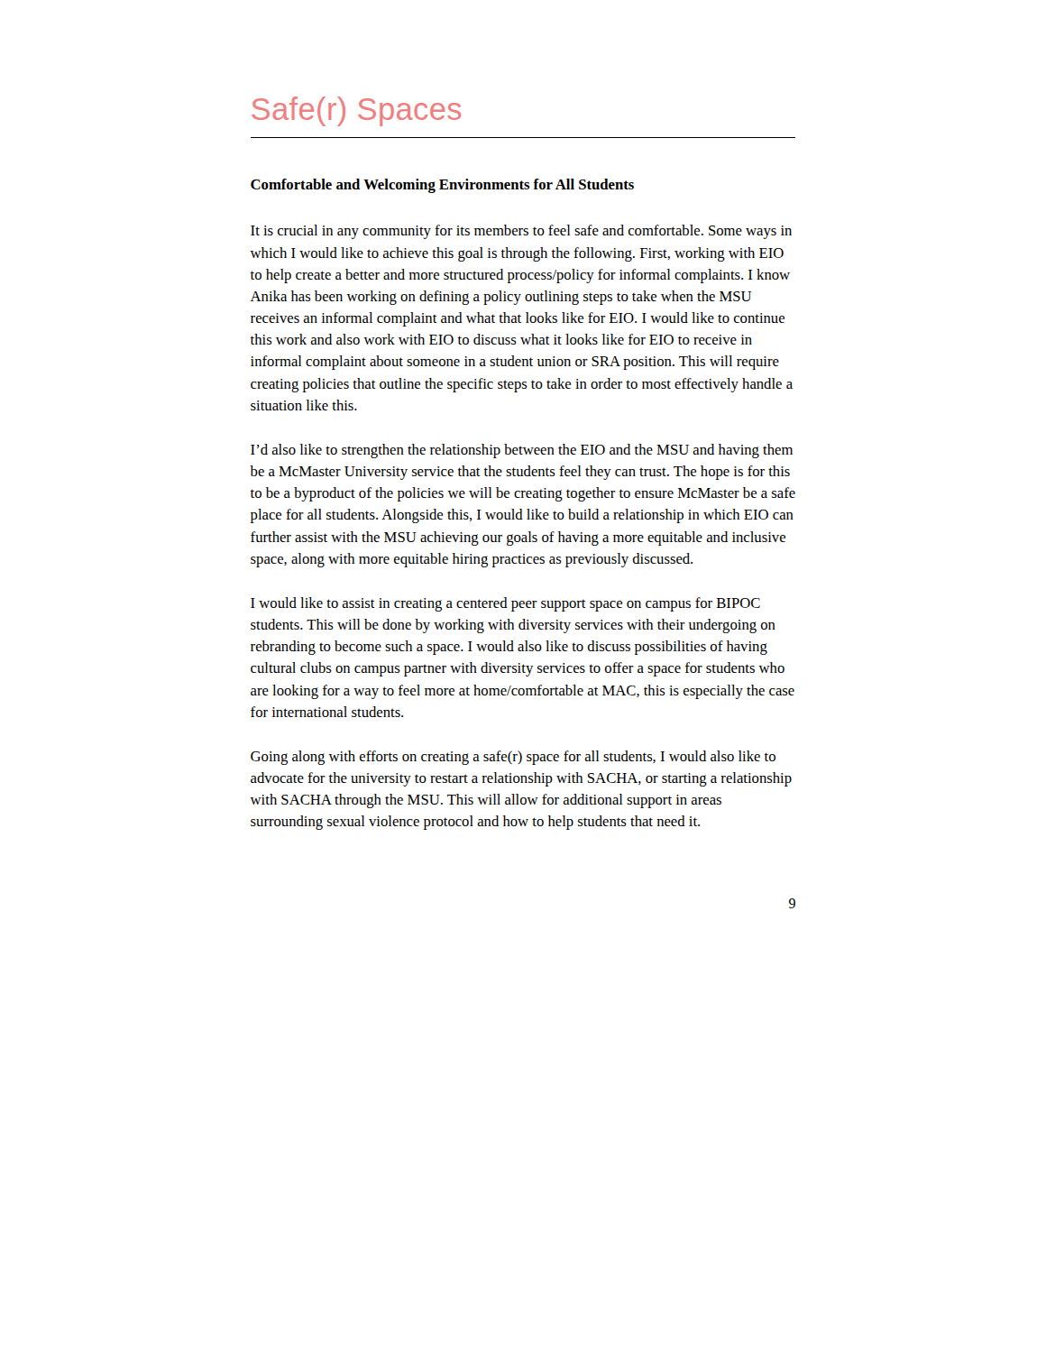Safe(r) Spaces
Comfortable and Welcoming Environments for All Students
It is crucial in any community for its members to feel safe and comfortable. Some ways in which I would like to achieve this goal is through the following. First, working with EIO to help create a better and more structured process/policy for informal complaints. I know Anika has been working on defining a policy outlining steps to take when the MSU receives an informal complaint and what that looks like for EIO. I would like to continue this work and also work with EIO to discuss what it looks like for EIO to receive in informal complaint about someone in a student union or SRA position. This will require creating policies that outline the specific steps to take in order to most effectively handle a situation like this.
I’d also like to strengthen the relationship between the EIO and the MSU and having them be a McMaster University service that the students feel they can trust. The hope is for this to be a byproduct of the policies we will be creating together to ensure McMaster be a safe place for all students. Alongside this, I would like to build a relationship in which EIO can further assist with the MSU achieving our goals of having a more equitable and inclusive space, along with more equitable hiring practices as previously discussed.
I would like to assist in creating a centered peer support space on campus for BIPOC students. This will be done by working with diversity services with their undergoing on rebranding to become such a space. I would also like to discuss possibilities of having cultural clubs on campus partner with diversity services to offer a space for students who are looking for a way to feel more at home/comfortable at MAC, this is especially the case for international students.
Going along with efforts on creating a safe(r) space for all students, I would also like to advocate for the university to restart a relationship with SACHA, or starting a relationship with SACHA through the MSU. This will allow for additional support in areas surrounding sexual violence protocol and how to help students that need it.
9